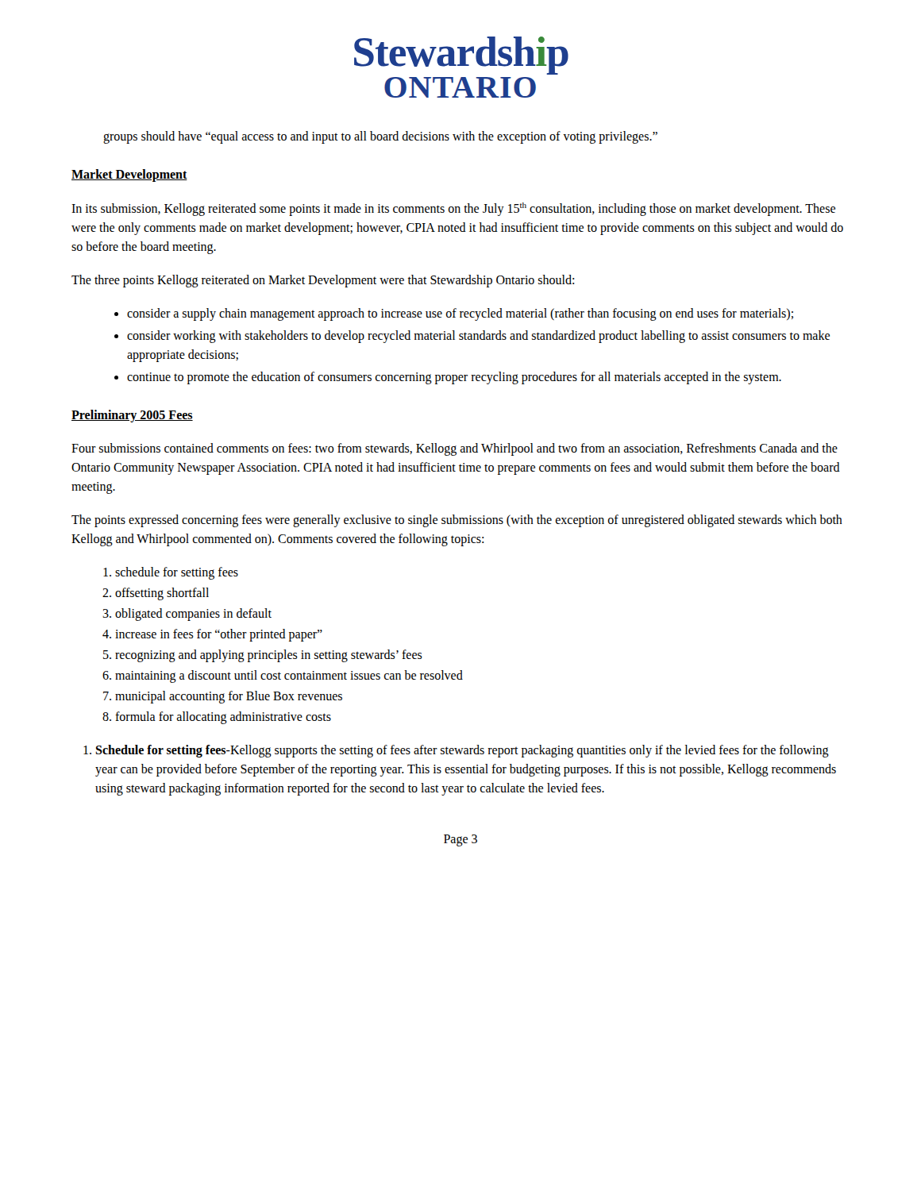Stewardship
ONTARIO
groups should have “equal access to and input to all board decisions with the exception of voting privileges.”
Market Development
In its submission, Kellogg reiterated some points it made in its comments on the July 15th consultation, including those on market development. These were the only comments made on market development; however, CPIA noted it had insufficient time to provide comments on this subject and would do so before the board meeting.
The three points Kellogg reiterated on Market Development were that Stewardship Ontario should:
consider a supply chain management approach to increase use of recycled material (rather than focusing on end uses for materials);
consider working with stakeholders to develop recycled material standards and standardized product labelling to assist consumers to make appropriate decisions;
continue to promote the education of consumers concerning proper recycling procedures for all materials accepted in the system.
Preliminary 2005 Fees
Four submissions contained comments on fees: two from stewards, Kellogg and Whirlpool and two from an association, Refreshments Canada and the Ontario Community Newspaper Association. CPIA noted it had insufficient time to prepare comments on fees and would submit them before the board meeting.
The points expressed concerning fees were generally exclusive to single submissions (with the exception of unregistered obligated stewards which both Kellogg and Whirlpool commented on). Comments covered the following topics:
schedule for setting fees
offsetting shortfall
obligated companies in default
increase in fees for “other printed paper”
recognizing and applying principles in setting stewards’ fees
maintaining a discount until cost containment issues can be resolved
municipal accounting for Blue Box revenues
formula for allocating administrative costs
Schedule for setting fees-Kellogg supports the setting of fees after stewards report packaging quantities only if the levied fees for the following year can be provided before September of the reporting year. This is essential for budgeting purposes. If this is not possible, Kellogg recommends using steward packaging information reported for the second to last year to calculate the levied fees.
Page 3